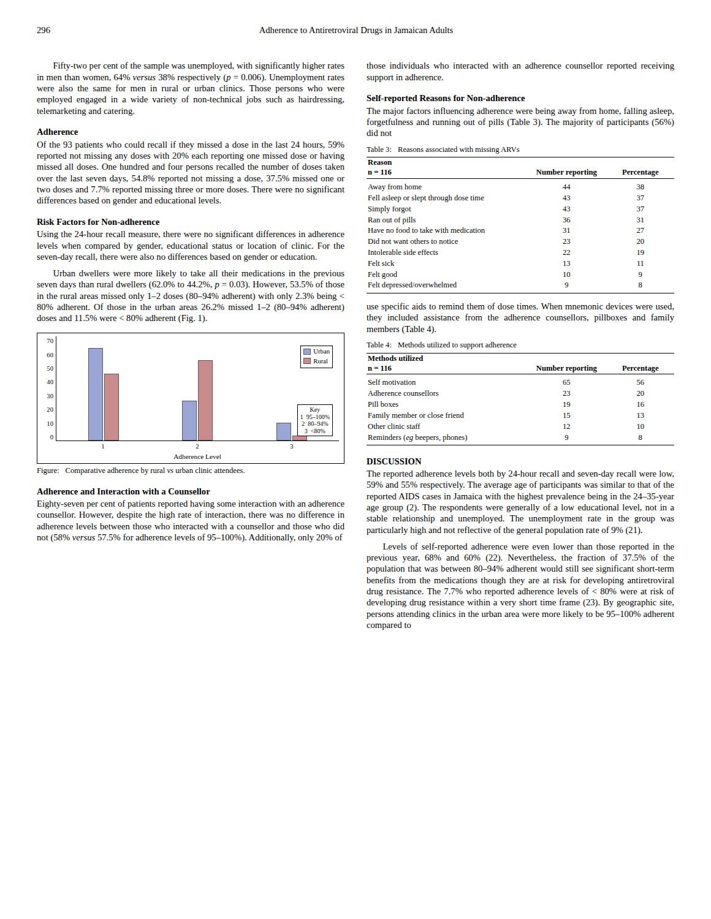296
Adherence to Antiretroviral Drugs in Jamaican Adults
Fifty-two per cent of the sample was unemployed, with significantly higher rates in men than women, 64% versus 38% respectively (p = 0.006). Unemployment rates were also the same for men in rural or urban clinics. Those persons who were employed engaged in a wide variety of non-technical jobs such as hairdressing, telemarketing and catering.
Adherence
Of the 93 patients who could recall if they missed a dose in the last 24 hours, 59% reported not missing any doses with 20% each reporting one missed dose or having missed all doses. One hundred and four persons recalled the number of doses taken over the last seven days, 54.8% reported not missing a dose, 37.5% missed one or two doses and 7.7% reported missing three or more doses. There were no significant differences based on gender and educational levels.
Risk Factors for Non-adherence
Using the 24-hour recall measure, there were no significant differences in adherence levels when compared by gender, educational status or location of clinic. For the seven-day recall, there were also no differences based on gender or education.
Urban dwellers were more likely to take all their medications in the previous seven days than rural dwellers (62.0% to 44.2%, p = 0.03). However, 53.5% of those in the rural areas missed only 1–2 doses (80–94% adherent) with only 2.3% being < 80% adherent. Of those in the urban areas 26.2% missed 1–2 (80–94% adherent) doses and 11.5% were < 80% adherent (Fig. 1).
70 60 50 40 30 20 10 0
Urban
Rural
Key
1 95–100%
2 80–94%
3 <80%
123
Adherence Level
Figure: Comparative adherence by rural vs urban clinic attendees.
Adherence and Interaction with a Counsellor
Eighty-seven per cent of patients reported having some interaction with an adherence counsellor. However, despite the high rate of interaction, there was no difference in adherence levels between those who interacted with a counsellor and those who did not (58% versus 57.5% for adherence levels of 95–100%). Additionally, only 20% of
those individuals who interacted with an adherence counsellor reported receiving support in adherence.
Self-reported Reasons for Non-adherence
The major factors influencing adherence were being away from home, falling asleep, forgetfulness and running out of pills (Table 3). The majority of participants (56%) did not
Table 3: Reasons associated with missing ARVs
| Reason n = 116 | Number reporting | Percentage |
| --- | --- | --- |
| Away from home | 44 | 38 |
| Fell asleep or slept through dose time | 43 | 37 |
| Simply forgot | 43 | 37 |
| Ran out of pills | 36 | 31 |
| Have no food to take with medication | 31 | 27 |
| Did not want others to notice | 23 | 20 |
| Intolerable side effects | 22 | 19 |
| Felt sick | 13 | 11 |
| Felt good | 10 | 9 |
| Felt depressed/overwhelmed | 9 | 8 |
use specific aids to remind them of dose times. When mnemonic devices were used, they included assistance from the adherence counsellors, pillboxes and family members (Table 4).
Table 4: Methods utilized to support adherence
| Methods utilized n = 116 | Number reporting | Percentage |
| --- | --- | --- |
| Self motivation | 65 | 56 |
| Adherence counsellors | 23 | 20 |
| Pill boxes | 19 | 16 |
| Family member or close friend | 15 | 13 |
| Other clinic staff | 12 | 10 |
| Reminders ( eg beepers, phones) | 9 | 8 |
DISCUSSION
The reported adherence levels both by 24-hour recall and seven-day recall were low, 59% and 55% respectively. The average age of participants was similar to that of the reported AIDS cases in Jamaica with the highest prevalence being in the 24–35-year age group (2). The respondents were generally of a low educational level, not in a stable relationship and unemployed. The unemployment rate in the group was particularly high and not reflective of the general population rate of 9% (21).
Levels of self-reported adherence were even lower than those reported in the previous year, 68% and 60% (22). Nevertheless, the fraction of 37.5% of the population that was between 80–94% adherent would still see significant short-term benefits from the medications though they are at risk for developing antiretroviral drug resistance. The 7.7% who reported adherence levels of < 80% were at risk of developing drug resistance within a very short time frame (23). By geographic site, persons attending clinics in the urban area were more likely to be 95–100% adherent compared to